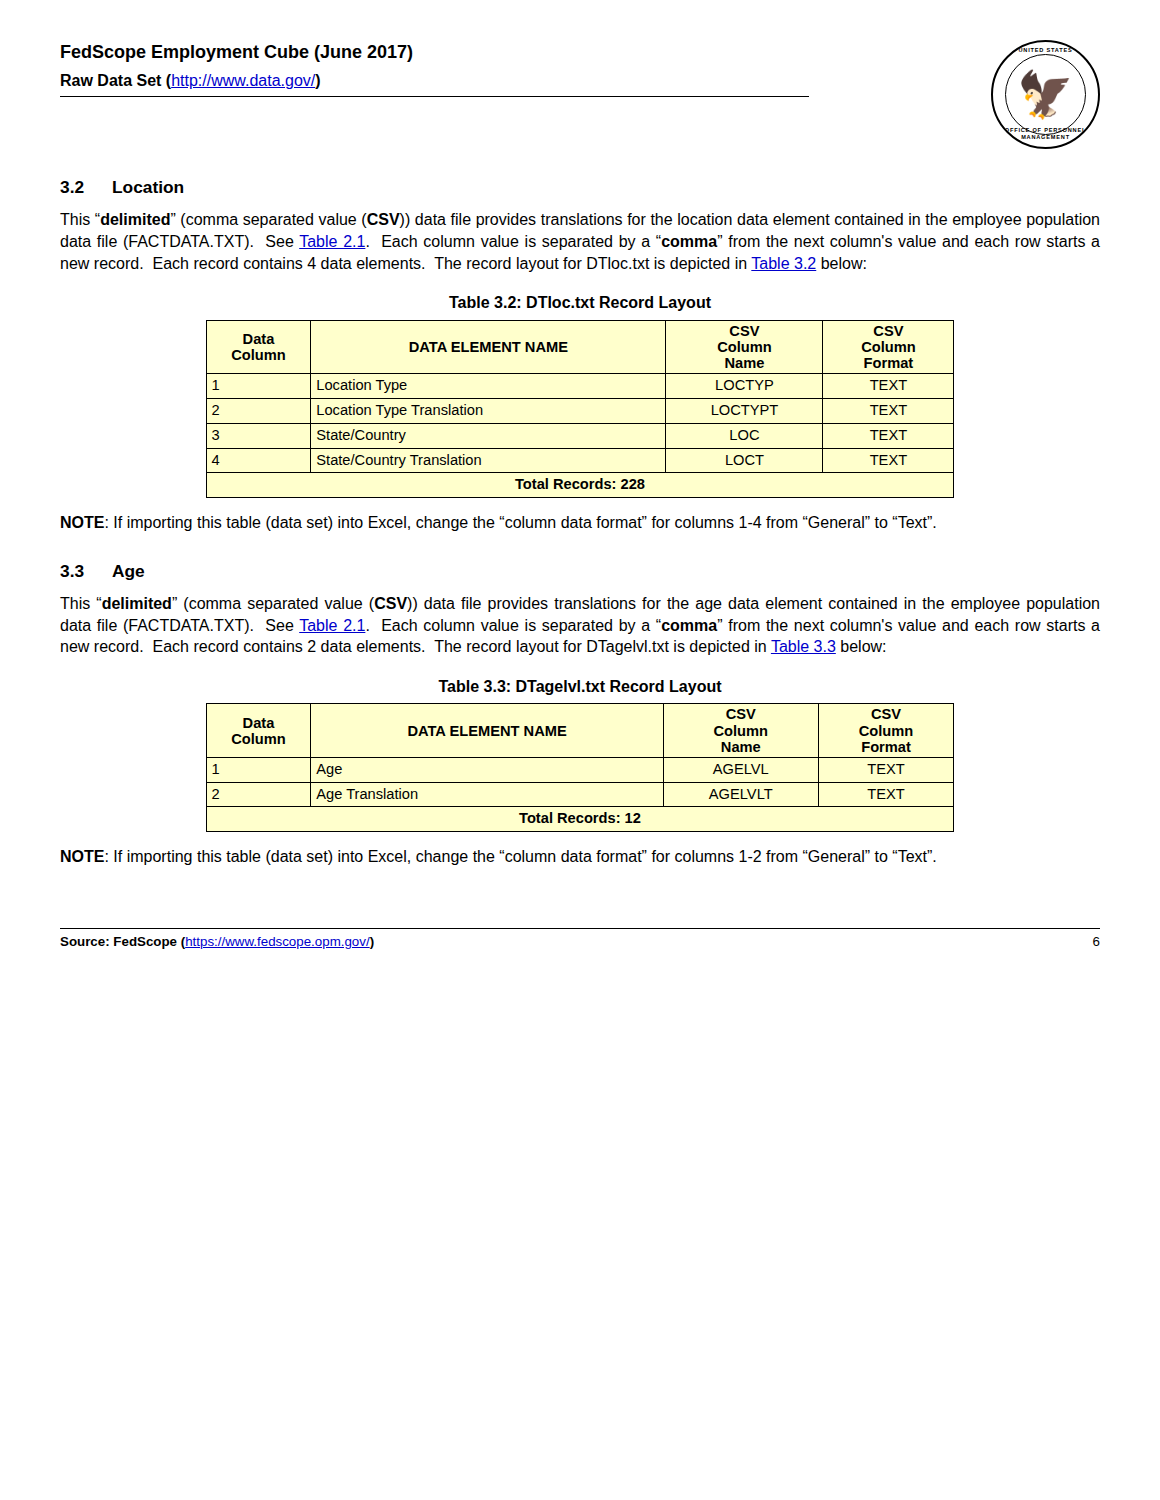UNITED STATES
🦅
OFFICE OF PERSONNEL MANAGEMENT
FedScope Employment Cube (June 2017)
Raw Data Set (http://www.data.gov/)
3.2 Location
This “delimited” (comma separated value (CSV)) data file provides translations for the location data element contained in the employee population data file (FACTDATA.TXT). See Table 2.1. Each column value is separated by a “comma” from the next column's value and each row starts a new record. Each record contains 4 data elements. The record layout for DTloc.txt is depicted in Table 3.2 below:
Table 3.2: DTloc.txt Record Layout
| Data Column | DATA ELEMENT NAME | CSV Column Name | CSV Column Format |
| --- | --- | --- | --- |
| 1 | Location Type | LOCTYP | TEXT |
| 2 | Location Type Translation | LOCTYPT | TEXT |
| 3 | State/Country | LOC | TEXT |
| 4 | State/Country Translation | LOCT | TEXT |
| Total Records: 228 |
NOTE: If importing this table (data set) into Excel, change the “column data format” for columns 1-4 from “General” to “Text”.
3.3 Age
This “delimited” (comma separated value (CSV)) data file provides translations for the age data element contained in the employee population data file (FACTDATA.TXT). See Table 2.1. Each column value is separated by a “comma” from the next column's value and each row starts a new record. Each record contains 2 data elements. The record layout for DTagelvl.txt is depicted in Table 3.3 below:
Table 3.3: DTagelvl.txt Record Layout
| Data Column | DATA ELEMENT NAME | CSV Column Name | CSV Column Format |
| --- | --- | --- | --- |
| 1 | Age | AGELVL | TEXT |
| 2 | Age Translation | AGELVLT | TEXT |
| Total Records: 12 |
NOTE: If importing this table (data set) into Excel, change the “column data format” for columns 1-2 from “General” to “Text”.
Source: FedScope (https://www.fedscope.opm.gov/) 6